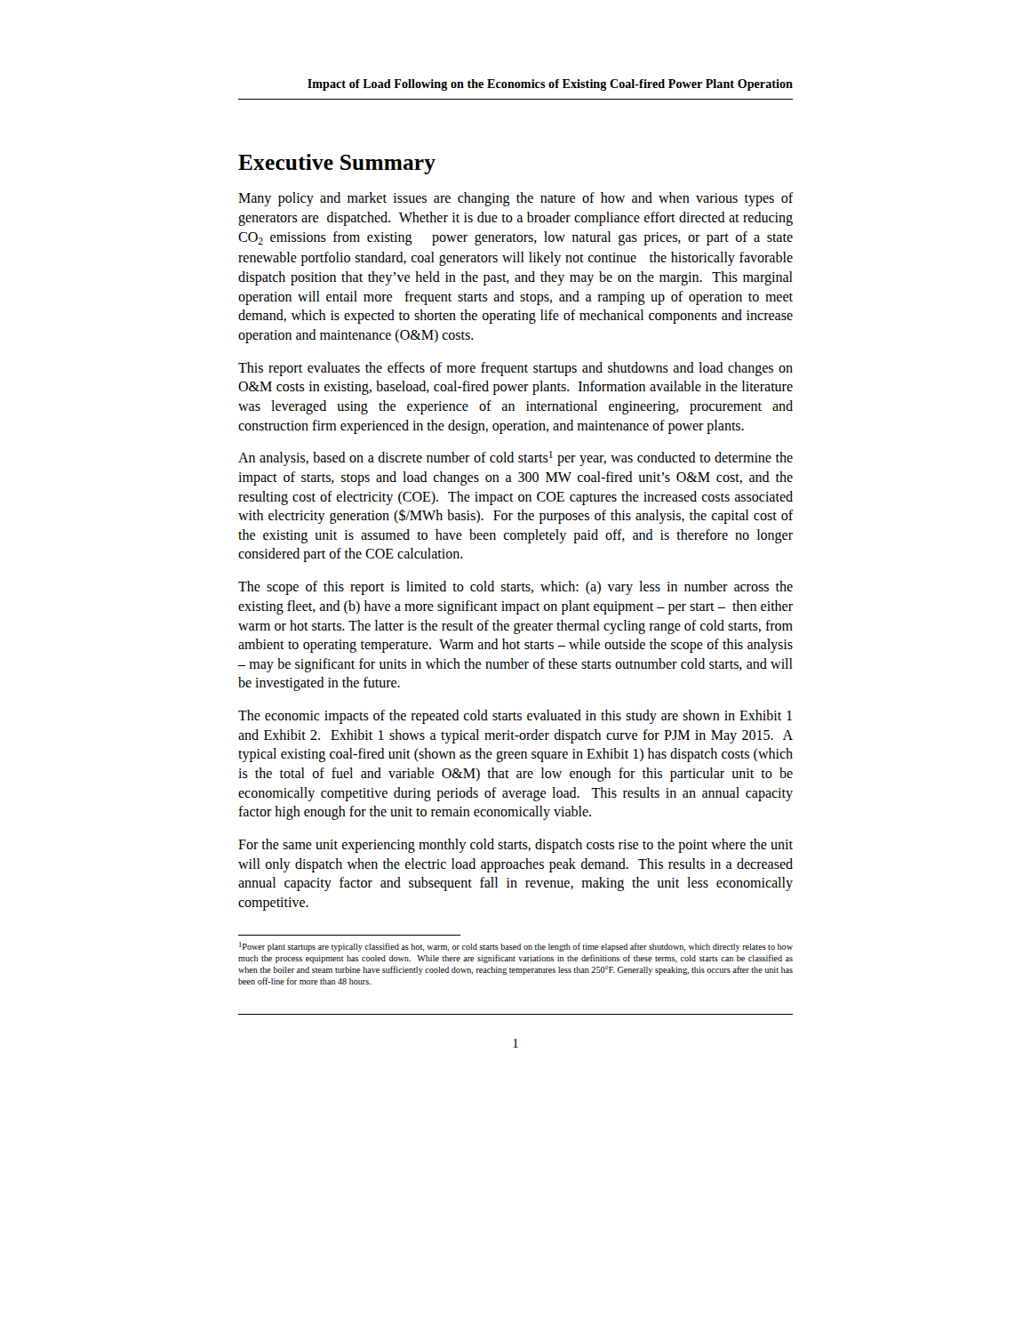Impact of Load Following on the Economics of Existing Coal-fired Power Plant Operation
Executive Summary
Many policy and market issues are changing the nature of how and when various types of generators are dispatched. Whether it is due to a broader compliance effort directed at reducing CO2 emissions from existing power generators, low natural gas prices, or part of a state renewable portfolio standard, coal generators will likely not continue the historically favorable dispatch position that they’ve held in the past, and they may be on the margin. This marginal operation will entail more frequent starts and stops, and a ramping up of operation to meet demand, which is expected to shorten the operating life of mechanical components and increase operation and maintenance (O&M) costs.
This report evaluates the effects of more frequent startups and shutdowns and load changes on O&M costs in existing, baseload, coal-fired power plants. Information available in the literature was leveraged using the experience of an international engineering, procurement and construction firm experienced in the design, operation, and maintenance of power plants.
An analysis, based on a discrete number of cold starts1 per year, was conducted to determine the impact of starts, stops and load changes on a 300 MW coal-fired unit’s O&M cost, and the resulting cost of electricity (COE). The impact on COE captures the increased costs associated with electricity generation ($/MWh basis). For the purposes of this analysis, the capital cost of the existing unit is assumed to have been completely paid off, and is therefore no longer considered part of the COE calculation.
The scope of this report is limited to cold starts, which: (a) vary less in number across the existing fleet, and (b) have a more significant impact on plant equipment – per start – then either warm or hot starts. The latter is the result of the greater thermal cycling range of cold starts, from ambient to operating temperature. Warm and hot starts – while outside the scope of this analysis – may be significant for units in which the number of these starts outnumber cold starts, and will be investigated in the future.
The economic impacts of the repeated cold starts evaluated in this study are shown in Exhibit 1 and Exhibit 2. Exhibit 1 shows a typical merit-order dispatch curve for PJM in May 2015. A typical existing coal-fired unit (shown as the green square in Exhibit 1) has dispatch costs (which is the total of fuel and variable O&M) that are low enough for this particular unit to be economically competitive during periods of average load. This results in an annual capacity factor high enough for the unit to remain economically viable.
For the same unit experiencing monthly cold starts, dispatch costs rise to the point where the unit will only dispatch when the electric load approaches peak demand. This results in a decreased annual capacity factor and subsequent fall in revenue, making the unit less economically competitive.
1Power plant startups are typically classified as hot, warm, or cold starts based on the length of time elapsed after shutdown, which directly relates to how much the process equipment has cooled down. While there are significant variations in the definitions of these terms, cold starts can be classified as when the boiler and steam turbine have sufficiently cooled down, reaching temperatures less than 250°F. Generally speaking, this occurs after the unit has been off-line for more than 48 hours.
1